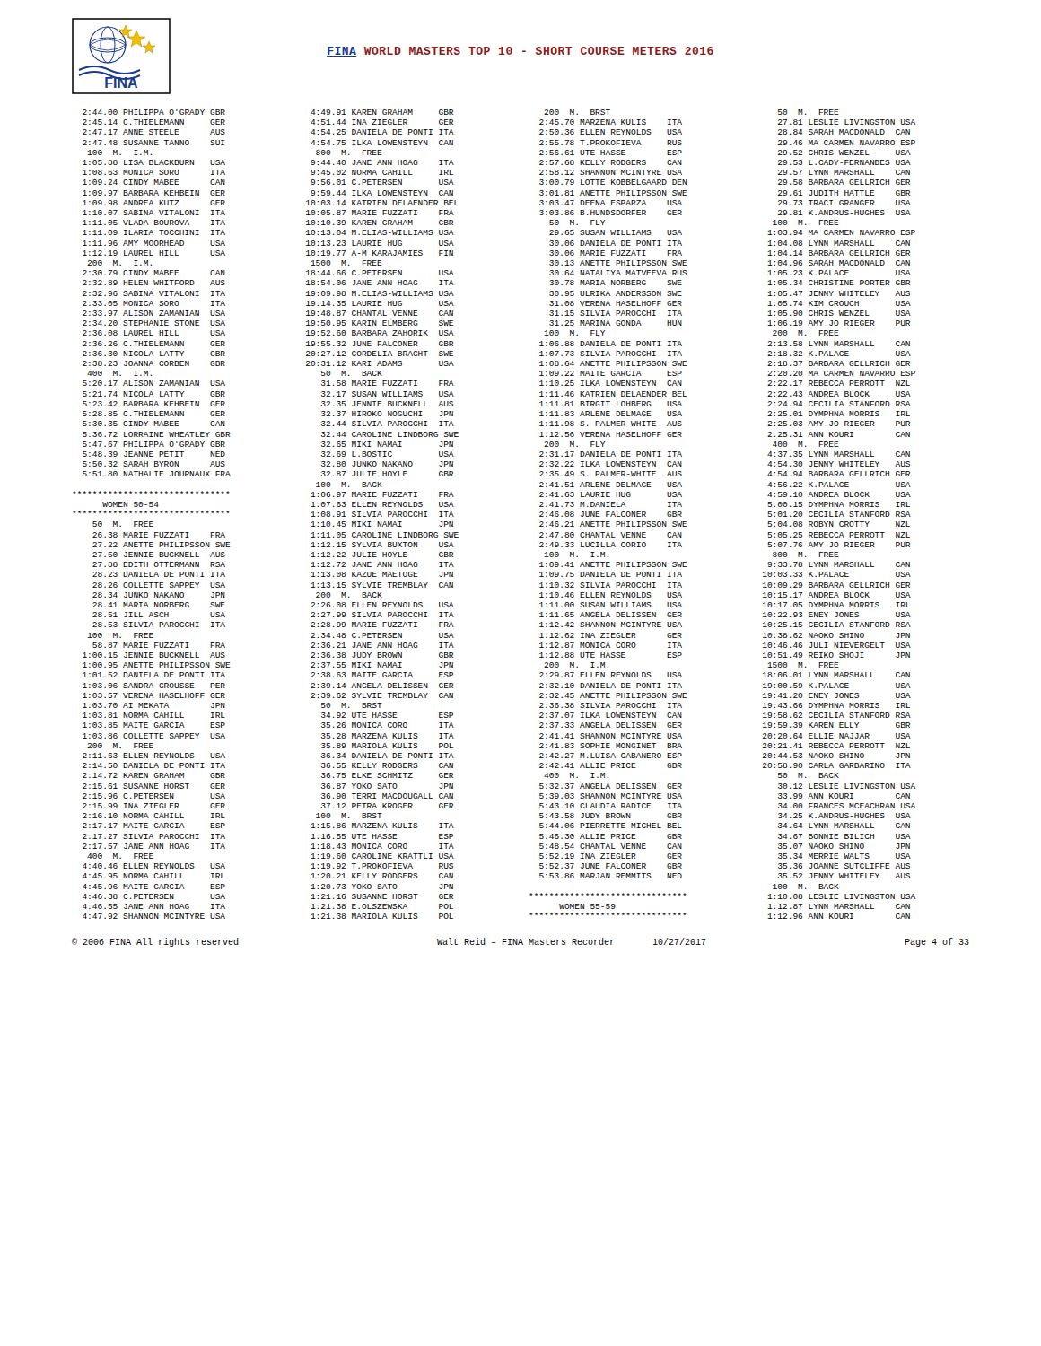FINA
FINA WORLD MASTERS TOP 10 - SHORT COURSE METERS 2016
2:44.00 PHILIPPA O'GRADY GBR 2:45.14 C.THIELEMANN GER 2:47.17 ANNE STEELE AUS 2:47.48 SUSANNE TANNO SUI 100 M. I.M. 1:05.88 LISA BLACKBURN USA 1:08.63 MONICA SORO ITA 1:09.24 CINDY MABEE CAN 1:09.97 BARBARA KEHBEIN GER 1:09.98 ANDREA KUTZ GER 1:10.07 SABINA VITALONI ITA 1:11.05 VLADA BOUROVA ITA 1:11.09 ILARIA TOCCHINI ITA 1:11.96 AMY MOORHEAD USA 1:12.19 LAUREL HILL USA 200 M. I.M. 2:30.79 CINDY MABEE CAN 2:32.89 HELEN WHITFORD AUS 2:32.96 SABINA VITALONI ITA 2:33.05 MONICA SORO ITA 2:33.97 ALISON ZAMANIAN USA 2:34.20 STEPHANIE STONE USA 2:36.08 LAUREL HILL USA 2:36.26 C.THIELEMANN GER 2:36.30 NICOLA LATTY GBR 2:38.23 JOANNA CORBEN GBR 400 M. I.M. 5:20.17 ALISON ZAMANIAN USA 5:21.74 NICOLA LATTY GBR 5:23.42 BARBARA KEHBEIN GER 5:28.85 C.THIELEMANN GER 5:30.35 CINDY MABEE CAN 5:36.72 LORRAINE WHEATLEY GBR 5:47.67 PHILIPPA O'GRADY GBR 5:48.39 JEANNE PETIT NED 5:50.32 SARAH BYRON AUS 5:51.80 NATHALIE JOURNAUX FRA ******************************* WOMEN 50-54 ******************************* 50 M. FREE 26.38 MARIE FUZZATI FRA 27.22 ANETTE PHILIPSSON SWE 27.50 JENNIE BUCKNELL AUS 27.88 EDITH OTTERMANN RSA 28.23 DANIELA DE PONTI ITA 28.26 COLLETTE SAPPEY USA 28.34 JUNKO NAKANO JPN 28.41 MARIA NORBERG SWE 28.51 JILL ASCH USA 28.53 SILVIA PAROCCHI ITA 100 M. FREE 58.87 MARIE FUZZATI FRA 1:00.15 JENNIE BUCKNELL AUS 1:00.95 ANETTE PHILIPSSON SWE 1:01.52 DANIELA DE PONTI ITA 1:03.06 SANDRA CROUSSE PER 1:03.57 VERENA HASELHOFF GER 1:03.70 AI MEKATA JPN 1:03.81 NORMA CAHILL IRL 1:03.85 MAITE GARCIA ESP 1:03.86 COLLETTE SAPPEY USA 200 M. FREE 2:11.63 ELLEN REYNOLDS USA 2:14.50 DANIELA DE PONTI ITA 2:14.72 KAREN GRAHAM GBR 2:15.61 SUSANNE HORST GER 2:15.96 C.PETERSEN USA 2:15.99 INA ZIEGLER GER 2:16.10 NORMA CAHILL IRL 2:17.17 MAITE GARCIA ESP 2:17.27 SILVIA PAROCCHI ITA 2:17.57 JANE ANN HOAG ITA 400 M. FREE 4:40.46 ELLEN REYNOLDS USA 4:45.95 NORMA CAHILL IRL 4:45.96 MAITE GARCIA ESP 4:46.38 C.PETERSEN USA 4:46.55 JANE ANN HOAG ITA 4:47.92 SHANNON MCINTYRE USA
4:49.91 KAREN GRAHAM GBR 4:51.44 INA ZIEGLER GER 4:54.25 DANIELA DE PONTI ITA 4:54.75 ILKA LOWENSTEYN CAN 800 M. FREE 9:44.40 JANE ANN HOAG ITA 9:45.02 NORMA CAHILL IRL 9:56.01 C.PETERSEN USA 9:59.44 ILKA LOWENSTEYN CAN 10:03.14 KATRIEN DELAENDER BEL 10:05.87 MARIE FUZZATI FRA 10:10.39 KAREN GRAHAM GBR 10:13.04 M.ELIAS-WILLIAMS USA 10:13.23 LAURIE HUG USA 10:19.77 A-M KARAJAMIES FIN 1500 M. FREE 18:44.66 C.PETERSEN USA 18:54.06 JANE ANN HOAG ITA 19:09.98 M.ELIAS-WILLIAMS USA 19:14.35 LAURIE HUG USA 19:48.87 CHANTAL VENNE CAN 19:50.95 KARIN ELMBERG SWE 19:52.60 BARBARA ZAHORIK USA 19:55.32 JUNE FALCONER GBR 20:27.12 CORDELIA BRACHT SWE 20:31.12 KARI ADAMS USA 50 M. BACK 31.58 MARIE FUZZATI FRA 32.17 SUSAN WILLIAMS USA 32.35 JENNIE BUCKNELL AUS 32.37 HIROKO NOGUCHI JPN 32.44 SILVIA PAROCCHI ITA 32.44 CAROLINE LINDBORG SWE 32.65 MIKI NAMAI JPN 32.69 L.BOSTIC USA 32.80 JUNKO NAKANO JPN 32.87 JULIE HOYLE GBR 100 M. BACK 1:06.97 MARIE FUZZATI FRA 1:07.63 ELLEN REYNOLDS USA 1:08.91 SILVIA PAROCCHI ITA 1:10.45 MIKI NAMAI JPN 1:11.05 CAROLINE LINDBORG SWE 1:12.15 SYLVIA BUXTON USA 1:12.22 JULIE HOYLE GBR 1:12.72 JANE ANN HOAG ITA 1:13.08 KAZUE MAETOGE JPN 1:13.15 SYLVIE TREMBLAY CAN 200 M. BACK 2:26.08 ELLEN REYNOLDS USA 2:27.99 SILVIA PAROCCHI ITA 2:28.99 MARIE FUZZATI FRA 2:34.48 C.PETERSEN USA 2:36.21 JANE ANN HOAG ITA 2:36.38 JUDY BROWN GBR 2:37.55 MIKI NAMAI JPN 2:38.63 MAITE GARCIA ESP 2:39.14 ANGELA DELISSEN GER 2:39.62 SYLVIE TREMBLAY CAN 50 M. BRST 34.92 UTE HASSE ESP 35.26 MONICA CORO ITA 35.28 MARZENA KULIS ITA 35.89 MARIOLA KULIS POL 36.34 DANIELA DE PONTI ITA 36.55 KELLY RODGERS CAN 36.75 ELKE SCHMITZ GER 36.87 YOKO SATO JPN 36.90 TERRI MACDOUGALL CAN 37.12 PETRA KROGER GER 100 M. BRST 1:15.86 MARZENA KULIS ITA 1:16.55 UTE HASSE ESP 1:18.43 MONICA CORO ITA 1:19.60 CAROLINE KRATTLI USA 1:19.92 T.PROKOFIEVA RUS 1:20.21 KELLY RODGERS CAN 1:20.73 YOKO SATO JPN 1:21.16 SUSANNE HORST GER 1:21.38 E.OLSZEWSKA POL 1:21.38 MARIOLA KULIS POL
200 M. BRST 2:45.70 MARZENA KULIS ITA 2:50.36 ELLEN REYNOLDS USA 2:55.78 T.PROKOFIEVA RUS 2:56.61 UTE HASSE ESP 2:57.68 KELLY RODGERS CAN 2:58.12 SHANNON MCINTYRE USA 3:00.79 LOTTE KOBBELGAARD DEN 3:01.81 ANETTE PHILIPSSON SWE 3:03.47 DEENA ESPARZA USA 3:03.86 B.HUNDSDORFER GER 50 M. FLY 29.65 SUSAN WILLIAMS USA 30.06 DANIELA DE PONTI ITA 30.06 MARIE FUZZATI FRA 30.13 ANETTE PHILIPSSON SWE 30.64 NATALIYA MATVEEVA RUS 30.78 MARIA NORBERG SWE 30.95 ULRIKA ANDERSSON SWE 31.08 VERENA HASELHOFF GER 31.15 SILVIA PAROCCHI ITA 31.25 MARINA GONDA HUN 100 M. FLY 1:06.88 DANIELA DE PONTI ITA 1:07.73 SILVIA PAROCCHI ITA 1:08.64 ANETTE PHILIPSSON SWE 1:09.22 MAITE GARCIA ESP 1:10.25 ILKA LOWENSTEYN CAN 1:11.46 KATRIEN DELAENDER BEL 1:11.81 BIRGIT LOHBERG USA 1:11.83 ARLENE DELMAGE USA 1:11.98 S. PALMER-WHITE AUS 1:12.56 VERENA HASELHOFF GER 200 M. FLY 2:31.17 DANIELA DE PONTI ITA 2:32.22 ILKA LOWENSTEYN CAN 2:35.49 S. PALMER-WHITE AUS 2:41.51 ARLENE DELMAGE USA 2:41.63 LAURIE HUG USA 2:41.73 M.DANIELA ITA 2:46.08 JUNE FALCONER GBR 2:46.21 ANETTE PHILIPSSON SWE 2:47.80 CHANTAL VENNE CAN 2:49.33 LUCILLA CORIO ITA 100 M. I.M. 1:09.41 ANETTE PHILIPSSON SWE 1:09.75 DANIELA DE PONTI ITA 1:10.32 SILVIA PAROCCHI ITA 1:10.46 ELLEN REYNOLDS USA 1:11.00 SUSAN WILLIAMS USA 1:11.65 ANGELA DELISSEN GER 1:12.42 SHANNON MCINTYRE USA 1:12.62 INA ZIEGLER GER 1:12.87 MONICA CORO ITA 1:12.88 UTE HASSE ESP 200 M. I.M. 2:29.87 ELLEN REYNOLDS USA 2:32.10 DANIELA DE PONTI ITA 2:32.45 ANETTE PHILIPSSON SWE 2:36.38 SILVIA PAROCCHI ITA 2:37.07 ILKA LOWENSTEYN CAN 2:37.33 ANGELA DELISSEN GER 2:41.41 SHANNON MCINTYRE USA 2:41.83 SOPHIE MONGINET BRA 2:42.27 M.LUISA CABANERO ESP 2:42.41 ALLIE PRICE GBR 400 M. I.M. 5:32.37 ANGELA DELISSEN GER 5:39.03 SHANNON MCINTYRE USA 5:43.10 CLAUDIA RADICE ITA 5:43.58 JUDY BROWN GBR 5:44.06 PIERRETTE MICHEL BEL 5:46.30 ALLIE PRICE GBR 5:48.54 CHANTAL VENNE CAN 5:52.19 INA ZIEGLER GER 5:52.37 JUNE FALCONER GBR 5:53.86 MARJAN REMMITS NED ******************************* WOMEN 55-59 *******************************
50 M. FREE 27.81 LESLIE LIVINGSTON USA 28.84 SARAH MACDONALD CAN 29.46 MA CARMEN NAVARRO ESP 29.52 CHRIS WENZEL USA 29.53 L.CADY-FERNANDES USA 29.57 LYNN MARSHALL CAN 29.58 BARBARA GELLRICH GER 29.61 JUDITH HATTLE GBR 29.73 TRACI GRANGER USA 29.81 K.ANDRUS-HUGHES USA 100 M. FREE 1:03.94 MA CARMEN NAVARRO ESP 1:04.08 LYNN MARSHALL CAN 1:04.14 BARBARA GELLRICH GER 1:04.96 SARAH MACDONALD CAN 1:05.23 K.PALACE USA 1:05.34 CHRISTINE PORTER GBR 1:05.47 JENNY WHITELEY AUS 1:05.74 KIM CROUCH USA 1:05.90 CHRIS WENZEL USA 1:06.19 AMY JO RIEGER PUR 200 M. FREE 2:13.58 LYNN MARSHALL CAN 2:18.32 K.PALACE USA 2:18.37 BARBARA GELLRICH GER 2:20.20 MA CARMEN NAVARRO ESP 2:22.17 REBECCA PERROTT NZL 2:22.43 ANDREA BLOCK USA 2:24.94 CECILIA STANFORD RSA 2:25.01 DYMPHNA MORRIS IRL 2:25.03 AMY JO RIEGER PUR 2:25.31 ANN KOURI CAN 400 M. FREE 4:37.35 LYNN MARSHALL CAN 4:54.30 JENNY WHITELEY AUS 4:54.94 BARBARA GELLRICH GER 4:56.22 K.PALACE USA 4:59.10 ANDREA BLOCK USA 5:00.15 DYMPHNA MORRIS IRL 5:01.20 CECILIA STANFORD RSA 5:04.08 ROBYN CROTTY NZL 5:05.25 REBECCA PERROTT NZL 5:07.76 AMY JO RIEGER PUR 800 M. FREE 9:33.78 LYNN MARSHALL CAN 10:03.33 K.PALACE USA 10:09.29 BARBARA GELLRICH GER 10:15.17 ANDREA BLOCK USA 10:17.05 DYMPHNA MORRIS IRL 10:22.93 ENEY JONES USA 10:25.15 CECILIA STANFORD RSA 10:38.62 NAOKO SHINO JPN 10:46.46 JULI NIEVERGELT USA 10:51.49 REIKO SHOJI JPN 1500 M. FREE 18:06.01 LYNN MARSHALL CAN 19:00.59 K.PALACE USA 19:41.20 ENEY JONES USA 19:43.66 DYMPHNA MORRIS IRL 19:58.62 CECILIA STANFORD RSA 19:59.39 KAREN ELLY GBR 20:20.64 ELLIE NAJJAR USA 20:21.41 REBECCA PERROTT NZL 20:44.53 NAOKO SHINO JPN 20:58.90 CARLA GARBARINO ITA 50 M. BACK 30.12 LESLIE LIVINGSTON USA 33.99 ANN KOURI CAN 34.00 FRANCES MCEACHRAN USA 34.25 K.ANDRUS-HUGHES USA 34.64 LYNN MARSHALL CAN 34.67 BONNIE BILICH USA 35.07 NAOKO SHINO JPN 35.34 MERRIE WALTS USA 35.36 JOANNE SUTCLIFFE AUS 35.52 JENNY WHITELEY AUS 100 M. BACK 1:10.08 LESLIE LIVINGSTON USA 1:12.87 LYNN MARSHALL CAN 1:12.96 ANN KOURI CAN
© 2006 FINA All rights reserved
Walt Reid – FINA Masters Recorder 10/27/2017
Page 4 of 33